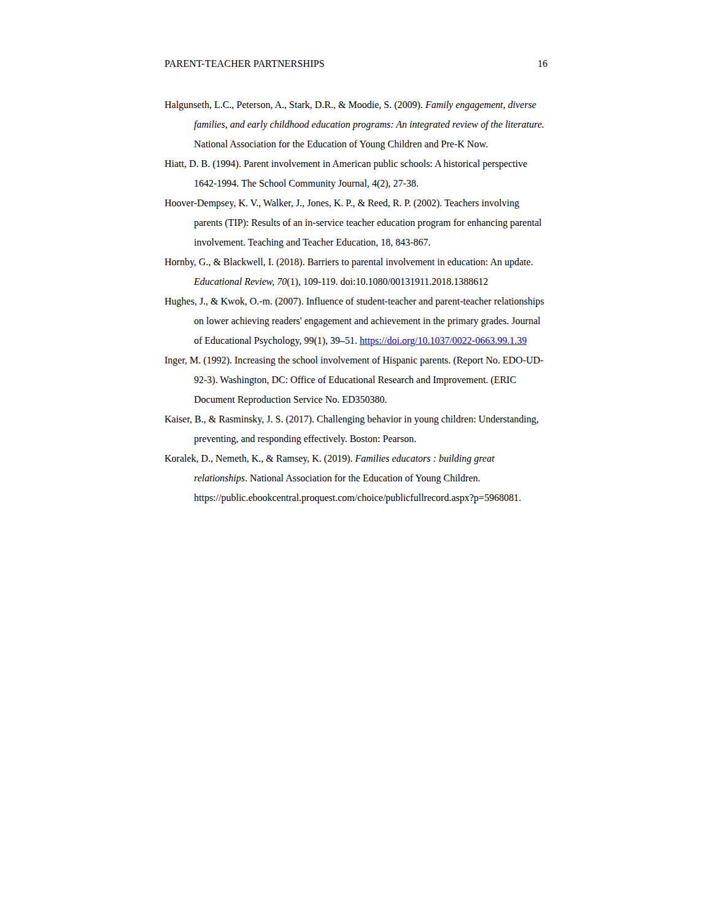Parent-Teacher Partnerships 16
Halgunseth, L.C., Peterson, A., Stark, D.R., & Moodie, S. (2009). Family engagement, diverse families, and early childhood education programs: An integrated review of the literature. National Association for the Education of Young Children and Pre-K Now.
Hiatt, D. B. (1994). Parent involvement in American public schools: A historical perspective 1642-1994. The School Community Journal, 4(2), 27-38.
Hoover-Dempsey, K. V., Walker, J., Jones, K. P., & Reed, R. P. (2002). Teachers involving parents (TIP): Results of an in-service teacher education program for enhancing parental involvement. Teaching and Teacher Education, 18, 843-867.
Hornby, G., & Blackwell, I. (2018). Barriers to parental involvement in education: An update. Educational Review, 70(1), 109-119. doi:10.1080/00131911.2018.1388612
Hughes, J., & Kwok, O.-m. (2007). Influence of student-teacher and parent-teacher relationships on lower achieving readers' engagement and achievement in the primary grades. Journal of Educational Psychology, 99(1), 39–51. https://doi.org/10.1037/0022-0663.99.1.39
Inger, M. (1992). Increasing the school involvement of Hispanic parents. (Report No. EDO-UD-92-3). Washington, DC: Office of Educational Research and Improvement. (ERIC Document Reproduction Service No. ED350380.
Kaiser, B., & Rasminsky, J. S. (2017). Challenging behavior in young children: Understanding, preventing, and responding effectively. Boston: Pearson.
Koralek, D., Nemeth, K., & Ramsey, K. (2019). Families educators : building great relationships. National Association for the Education of Young Children. https://public.ebookcentral.proquest.com/choice/publicfullrecord.aspx?p=5968081.